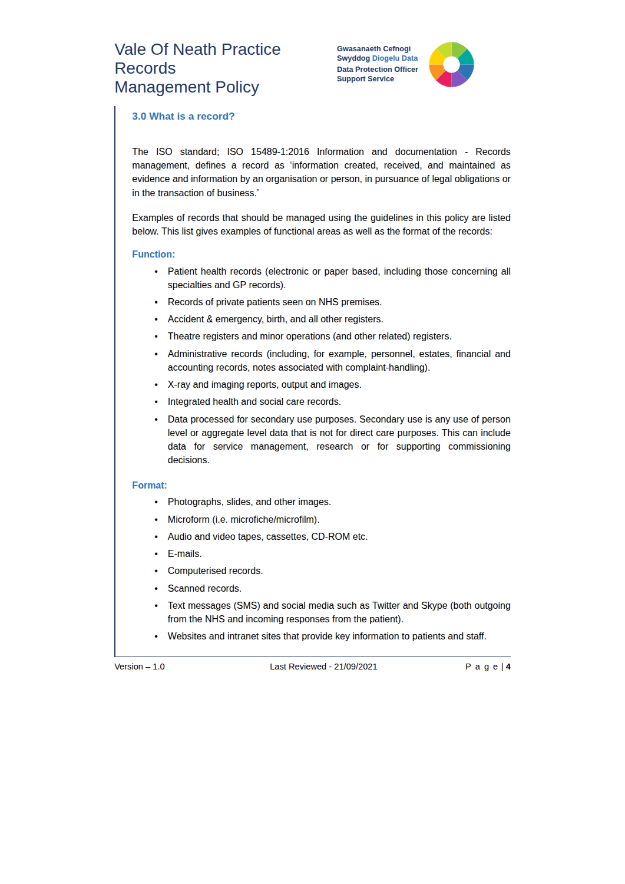Vale Of Neath Practice Records
Management Policy
Gwasanaeth Cefnogi
Swyddog Diogelu Data
Data Protection Officer
Support Service
3.0 What is a record?
The ISO standard; ISO 15489-1:2016 Information and documentation - Records management, defines a record as ‘information created, received, and maintained as evidence and information by an organisation or person, in pursuance of legal obligations or in the transaction of business.’
Examples of records that should be managed using the guidelines in this policy are listed below. This list gives examples of functional areas as well as the format of the records:
Function:
Patient health records (electronic or paper based, including those concerning all specialties and GP records).
Records of private patients seen on NHS premises.
Accident & emergency, birth, and all other registers.
Theatre registers and minor operations (and other related) registers.
Administrative records (including, for example, personnel, estates, financial and accounting records, notes associated with complaint-handling).
X-ray and imaging reports, output and images.
Integrated health and social care records.
Data processed for secondary use purposes. Secondary use is any use of person level or aggregate level data that is not for direct care purposes. This can include data for service management, research or for supporting commissioning decisions.
Format:
Photographs, slides, and other images.
Microform (i.e. microfiche/microfilm).
Audio and video tapes, cassettes, CD-ROM etc.
E-mails.
Computerised records.
Scanned records.
Text messages (SMS) and social media such as Twitter and Skype (both outgoing from the NHS and incoming responses from the patient).
Websites and intranet sites that provide key information to patients and staff.
Version – 1.0
Last Reviewed - 21/09/2021
P a g e | 4